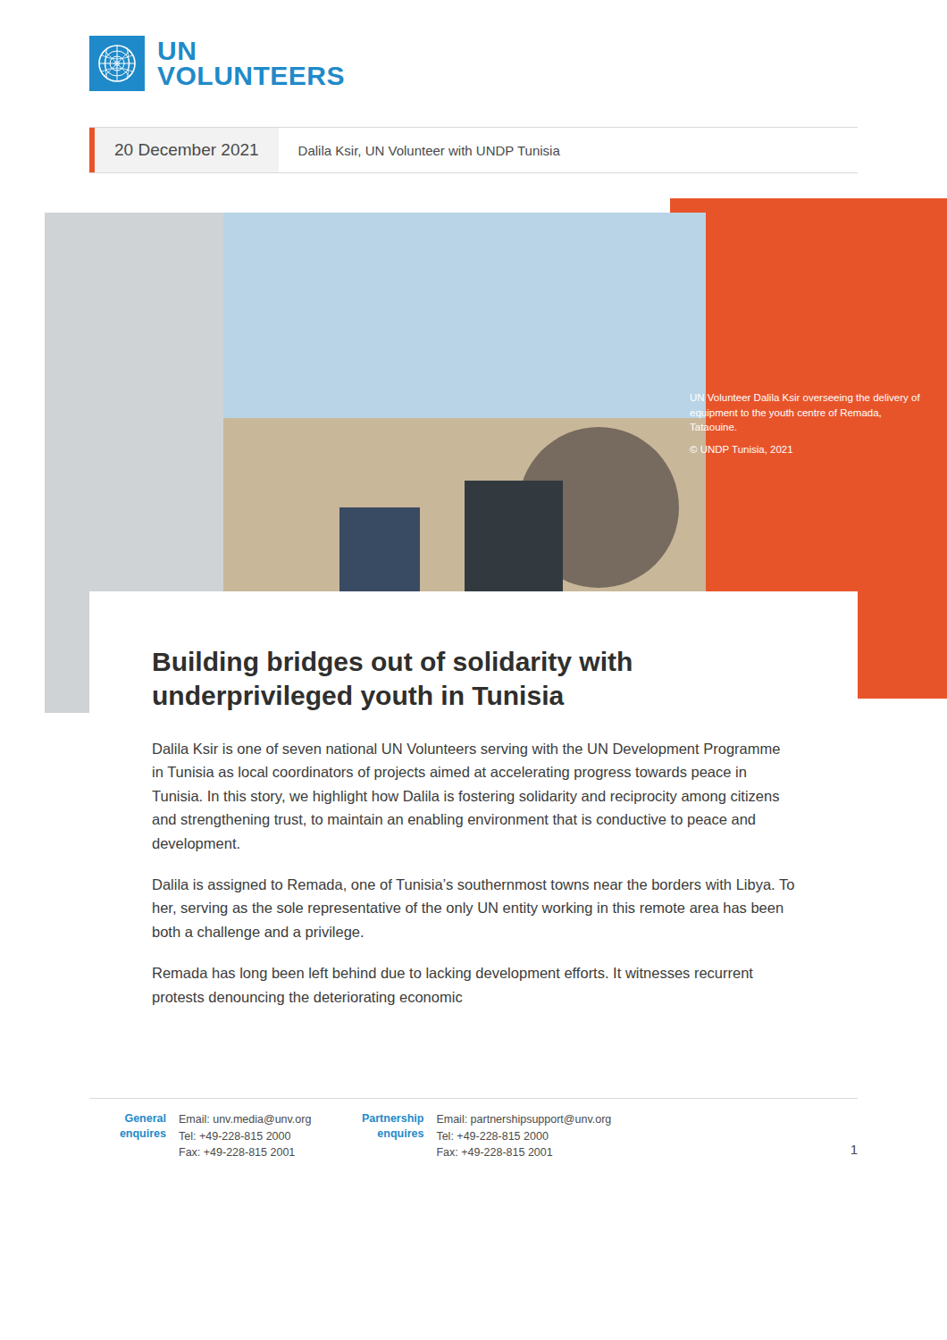UN VOLUNTEERS
20 December 2021
Dalila Ksir, UN Volunteer with UNDP Tunisia
UN Volunteer Dalila Ksir overseeing the delivery of equipment to the youth centre of Remada, Tataouine. © UNDP Tunisia, 2021
Building bridges out of solidarity with underprivileged youth in Tunisia
Dalila Ksir is one of seven national UN Volunteers serving with the UN Development Programme in Tunisia as local coordinators of projects aimed at accelerating progress towards peace in Tunisia. In this story, we highlight how Dalila is fostering solidarity and reciprocity among citizens and strengthening trust, to maintain an enabling environment that is conductive to peace and development.
Dalila is assigned to Remada, one of Tunisia’s southernmost towns near the borders with Libya. To her, serving as the sole representative of the only UN entity working in this remote area has been both a challenge and a privilege.
Remada has long been left behind due to lacking development efforts. It witnesses recurrent protests denouncing the deteriorating economic
General
enquires
Email: unv.media@unv.org
Tel: +49-228-815 2000
Fax: +49-228-815 2001
Partnership
enquires
Email: partnershipsupport@unv.org
Tel: +49-228-815 2000
Fax: +49-228-815 2001
1